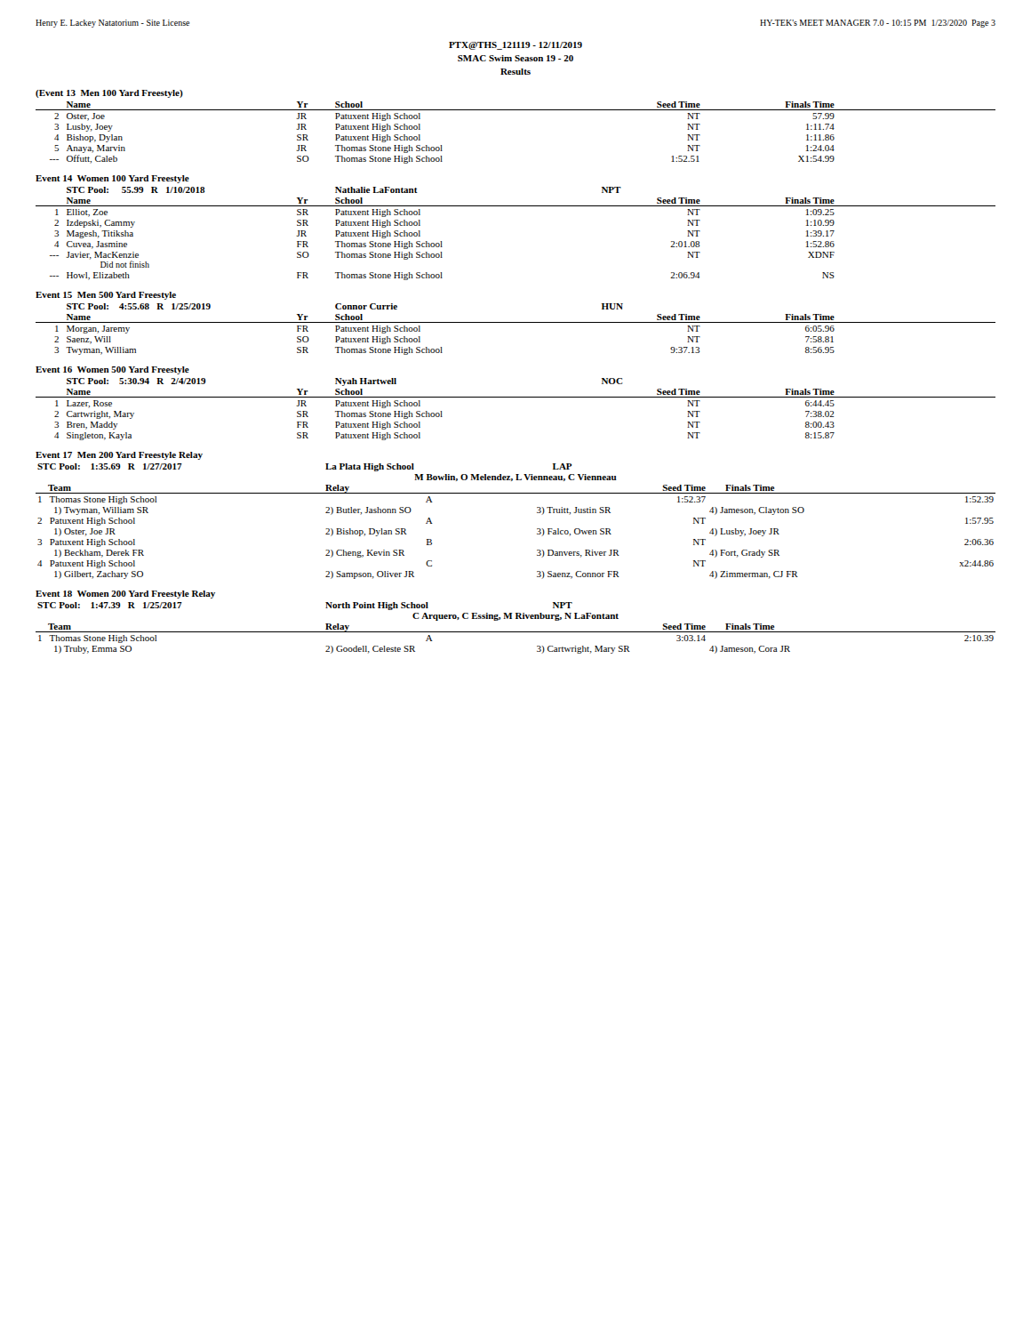Henry E. Lackey Natatorium - Site License
HY-TEK's MEET MANAGER 7.0 - 10:15 PM 1/23/2020 Page 3
PTX@THS_121119 - 12/11/2019
SMAC Swim Season 19 - 20
Results
(Event 13 Men 100 Yard Freestyle)
| | Name | Yr | School | Seed Time | Finals Time | |
| 2 | Oster, Joe | JR | Patuxent High School | NT | 57.99 | |
| 3 | Lusby, Joey | JR | Patuxent High School | NT | 1:11.74 | |
| 4 | Bishop, Dylan | SR | Patuxent High School | NT | 1:11.86 | |
| 5 | Anaya, Marvin | JR | Thomas Stone High School | NT | 1:24.04 | |
| --- | Offutt, Caleb | SO | Thomas Stone High School | 1:52.51 | X1:54.99 | |
Event 14 Women 100 Yard Freestyle
| | STC Pool: 55.99 R 1/10/2018 | | Nathalie LaFontant | NPT | | |
| | Name | Yr | School | Seed Time | Finals Time | |
| 1 | Elliot, Zoe | SR | Patuxent High School | NT | 1:09.25 | |
| 2 | Izdepski, Cammy | SR | Patuxent High School | NT | 1:10.99 | |
| 3 | Magesh, Titiksha | JR | Patuxent High School | NT | 1:39.17 | |
| 4 | Cuvea, Jasmine | FR | Thomas Stone High School | 2:01.08 | 1:52.86 | |
| --- | Javier, MacKenzie | SO | Thomas Stone High School | NT | XDNF | |
| | Did not finish |
| --- | Howl, Elizabeth | FR | Thomas Stone High School | 2:06.94 | NS | |
Event 15 Men 500 Yard Freestyle
| | STC Pool: 4:55.68 R 1/25/2019 | | Connor Currie | HUN | | |
| | Name | Yr | School | Seed Time | Finals Time | |
| 1 | Morgan, Jaremy | FR | Patuxent High School | NT | 6:05.96 | |
| 2 | Saenz, Will | SO | Patuxent High School | NT | 7:58.81 | |
| 3 | Twyman, William | SR | Thomas Stone High School | 9:37.13 | 8:56.95 | |
Event 16 Women 500 Yard Freestyle
| | STC Pool: 5:30.94 R 2/4/2019 | | Nyah Hartwell | NOC | | |
| | Name | Yr | School | Seed Time | Finals Time | |
| 1 | Lazer, Rose | JR | Patuxent High School | NT | 6:44.45 | |
| 2 | Cartwright, Mary | SR | Thomas Stone High School | NT | 7:38.02 | |
| 3 | Bren, Maddy | FR | Patuxent High School | NT | 8:00.43 | |
| 4 | Singleton, Kayla | SR | Patuxent High School | NT | 8:15.87 | |
Event 17 Men 200 Yard Freestyle Relay
| STC Pool: 1:35.69 R 1/27/2017 | La Plata High School | LAP | |
| | M Bowlin, O Melendez, L Vienneau, C Vienneau | |
| Team | Relay | Seed Time | Finals Time |
| 1 Thomas Stone High School | A | 1:52.37 | 1:52.39 |
| 1) Twyman, William SR | 2) Butler, Jashonn SO | 3) Truitt, Justin SR | 4) Jameson, Clayton SO |
| 2 Patuxent High School | A | NT | 1:57.95 |
| 1) Oster, Joe JR | 2) Bishop, Dylan SR | 3) Falco, Owen SR | 4) Lusby, Joey JR |
| 3 Patuxent High School | B | NT | 2:06.36 |
| 1) Beckham, Derek FR | 2) Cheng, Kevin SR | 3) Danvers, River JR | 4) Fort, Grady SR |
| 4 Patuxent High School | C | NT | x2:44.86 |
| 1) Gilbert, Zachary SO | 2) Sampson, Oliver JR | 3) Saenz, Connor FR | 4) Zimmerman, CJ FR |
Event 18 Women 200 Yard Freestyle Relay
| STC Pool: 1:47.39 R 1/25/2017 | North Point High School | NPT | |
| | C Arquero, C Essing, M Rivenburg, N LaFontant | |
| Team | Relay | Seed Time | Finals Time |
| 1 Thomas Stone High School | A | 3:03.14 | 2:10.39 |
| 1) Truby, Emma SO | 2) Goodell, Celeste SR | 3) Cartwright, Mary SR | 4) Jameson, Cora JR |